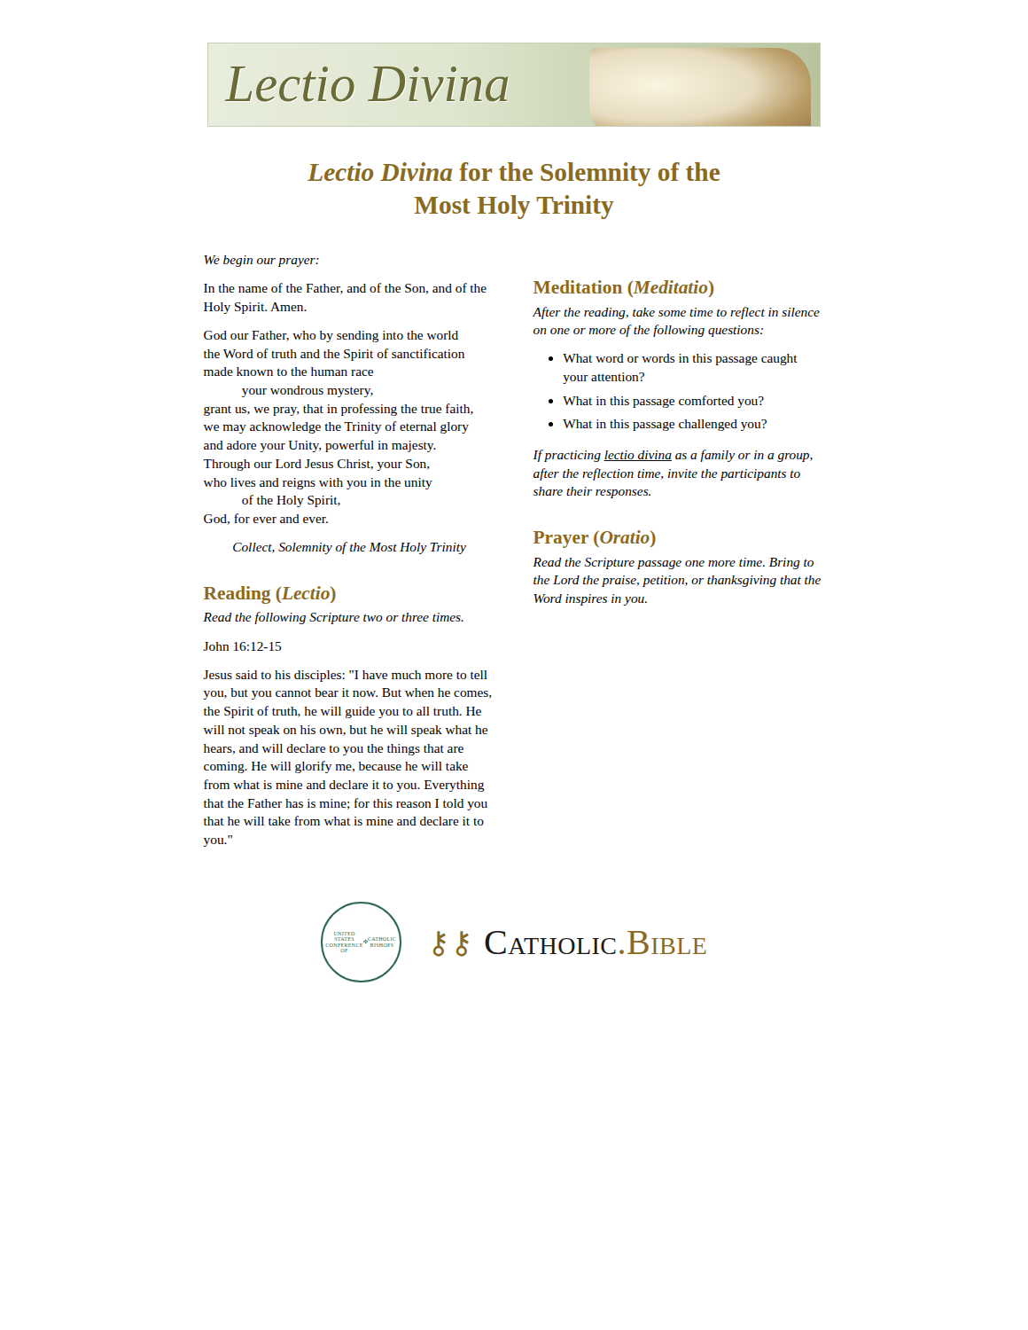Lectio Divina
Lectio Divina for the Solemnity of the
Most Holy Trinity
We begin our prayer:
In the name of the Father, and of the Son, and of the Holy Spirit. Amen.
God our Father, who by sending into the world
the Word of truth and the Spirit of sanctification
made known to the human race
your wondrous mystery, grant us, we pray, that in professing the true faith,
we may acknowledge the Trinity of eternal glory
and adore your Unity, powerful in majesty.
Through our Lord Jesus Christ, your Son,
who lives and reigns with you in the unity
of the Holy Spirit, God, for ever and ever.
Collect, Solemnity of the Most Holy Trinity
Reading (Lectio)
Read the following Scripture two or three times.
John 16:12-15
Jesus said to his disciples: "I have much more to tell you, but you cannot bear it now. But when he comes, the Spirit of truth, he will guide you to all truth. He will not speak on his own, but he will speak what he hears, and will declare to you the things that are coming. He will glorify me, because he will take from what is mine and declare it to you. Everything that the Father has is mine; for this reason I told you that he will take from what is mine and declare it to you."
Meditation (Meditatio)
After the reading, take some time to reflect in silence on one or more of the following questions:
What word or words in this passage caught your attention?
What in this passage comforted you?
What in this passage challenged you?
If practicing lectio divina as a family or in a group, after the reflection time, invite the participants to share their responses.
Prayer (Oratio)
Read the Scripture passage one more time. Bring to the Lord the praise, petition, or thanksgiving that the Word inspires in you.
UNITED STATES CONFERENCE OF ✠ CATHOLIC BISHOPS
⚷⚷ Catholic. Bible